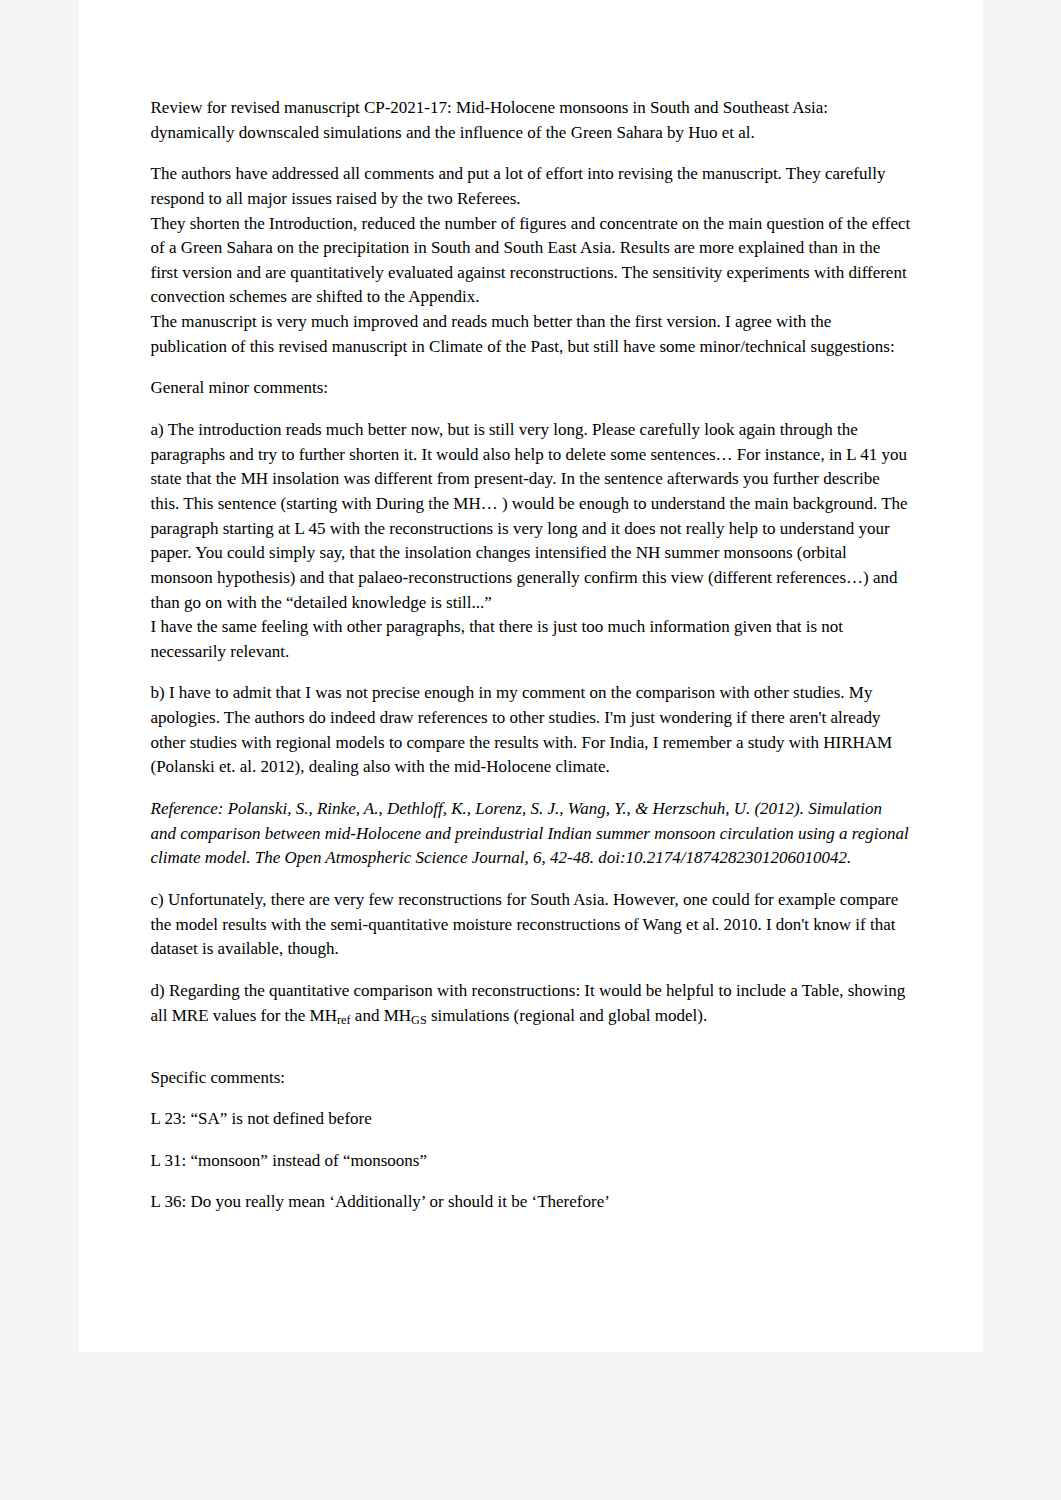Review for revised manuscript CP-2021-17: Mid-Holocene monsoons in South and Southeast Asia: dynamically downscaled simulations and the influence of the Green Sahara by Huo et al.
The authors have addressed all comments and put a lot of effort into revising the manuscript. They carefully respond to all major issues raised by the two Referees.
They shorten the Introduction, reduced the number of figures and concentrate on the main question of the effect of a Green Sahara on the precipitation in South and South East Asia. Results are more explained than in the first version and are quantitatively evaluated against reconstructions. The sensitivity experiments with different convection schemes are shifted to the Appendix.
The manuscript is very much improved and reads much better than the first version. I agree with the publication of this revised manuscript in Climate of the Past, but still have some minor/technical suggestions:
General minor comments:
a) The introduction reads much better now, but is still very long. Please carefully look again through the paragraphs and try to further shorten it. It would also help to delete some sentences… For instance, in L 41 you state that the MH insolation was different from present-day. In the sentence afterwards you further describe this. This sentence (starting with During the MH… ) would be enough to understand the main background. The paragraph starting at L 45 with the reconstructions is very long and it does not really help to understand your paper. You could simply say, that the insolation changes intensified the NH summer monsoons (orbital monsoon hypothesis) and that palaeo-reconstructions generally confirm this view (different references…) and than go on with the “detailed knowledge is still...”
I have the same feeling with other paragraphs, that there is just too much information given that is not necessarily relevant.
b) I have to admit that I was not precise enough in my comment on the comparison with other studies. My apologies. The authors do indeed draw references to other studies. I'm just wondering if there aren't already other studies with regional models to compare the results with. For India, I remember a study with HIRHAM (Polanski et. al. 2012), dealing also with the mid-Holocene climate.
Reference: Polanski, S., Rinke, A., Dethloff, K., Lorenz, S. J., Wang, Y., & Herzschuh, U. (2012). Simulation and comparison between mid-Holocene and preindustrial Indian summer monsoon circulation using a regional climate model. The Open Atmospheric Science Journal, 6, 42-48. doi:10.2174/1874282301206010042.
c) Unfortunately, there are very few reconstructions for South Asia. However, one could for example compare the model results with the semi-quantitative moisture reconstructions of Wang et al. 2010. I don't know if that dataset is available, though.
d) Regarding the quantitative comparison with reconstructions: It would be helpful to include a Table, showing all MRE values for the MHref and MHGS simulations (regional and global model).
Specific comments:
L 23: “SA” is not defined before
L 31: “monsoon” instead of “monsoons”
L 36: Do you really mean ‘Additionally’ or should it be ‘Therefore’